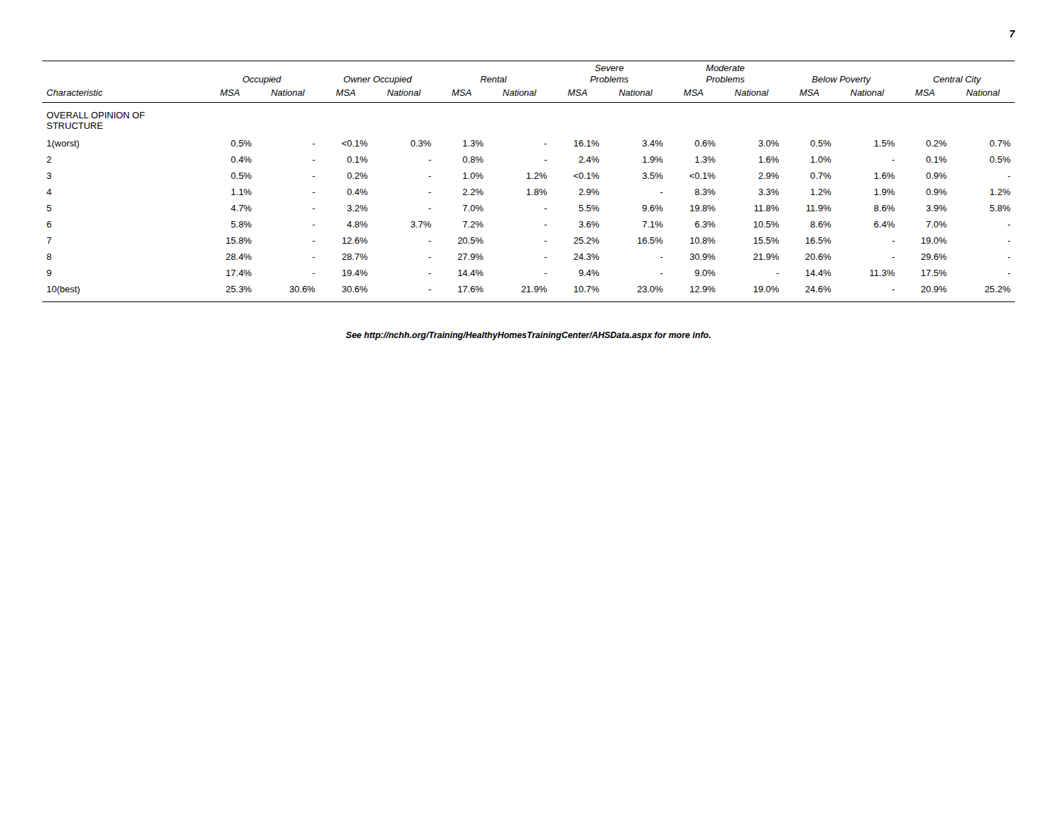7
| | Occupied | Owner Occupied | Rental | Severe Problems | Moderate Problems | Below Poverty | Central City |
| --- | --- | --- | --- | --- | --- | --- | --- |
| Characteristic | MSA | National | MSA | National | MSA | National | MSA | National | MSA | National | MSA | National | MSA | National |
| OVERALL OPINION OF STRUCTURE | | | | | | | | | | | | | | |
| 1(worst) | 0.5% | - | <0.1% | 0.3% | 1.3% | - | 16.1% | 3.4% | 0.6% | 3.0% | 0.5% | 1.5% | 0.2% | 0.7% |
| 2 | 0.4% | - | 0.1% | - | 0.8% | - | 2.4% | 1.9% | 1.3% | 1.6% | 1.0% | - | 0.1% | 0.5% |
| 3 | 0.5% | - | 0.2% | - | 1.0% | 1.2% | <0.1% | 3.5% | <0.1% | 2.9% | 0.7% | 1.6% | 0.9% | - |
| 4 | 1.1% | - | 0.4% | - | 2.2% | 1.8% | 2.9% | - | 8.3% | 3.3% | 1.2% | 1.9% | 0.9% | 1.2% |
| 5 | 4.7% | - | 3.2% | - | 7.0% | - | 5.5% | 9.6% | 19.8% | 11.8% | 11.9% | 8.6% | 3.9% | 5.8% |
| 6 | 5.8% | - | 4.8% | 3.7% | 7.2% | - | 3.6% | 7.1% | 6.3% | 10.5% | 8.6% | 6.4% | 7.0% | - |
| 7 | 15.8% | - | 12.6% | - | 20.5% | - | 25.2% | 16.5% | 10.8% | 15.5% | 16.5% | - | 19.0% | - |
| 8 | 28.4% | - | 28.7% | - | 27.9% | - | 24.3% | - | 30.9% | 21.9% | 20.6% | - | 29.6% | - |
| 9 | 17.4% | - | 19.4% | - | 14.4% | - | 9.4% | - | 9.0% | - | 14.4% | 11.3% | 17.5% | - |
| 10(best) | 25.3% | 30.6% | 30.6% | - | 17.6% | 21.9% | 10.7% | 23.0% | 12.9% | 19.0% | 24.6% | - | 20.9% | 25.2% |
See http://nchh.org/Training/HealthyHomesTrainingCenter/AHSData.aspx for more info.